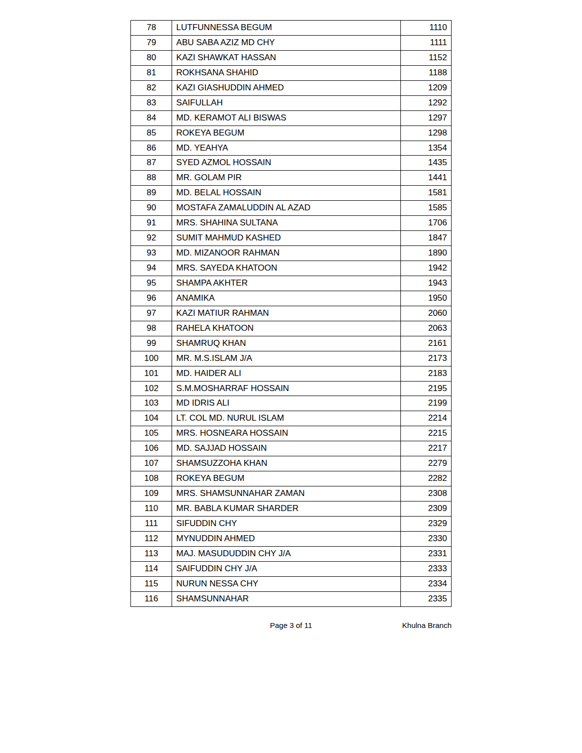| 78 | LUTFUNNESSA BEGUM | 1110 |
| 79 | ABU SABA AZIZ MD CHY | 1111 |
| 80 | KAZI SHAWKAT HASSAN | 1152 |
| 81 | ROKHSANA SHAHID | 1188 |
| 82 | KAZI GIASHUDDIN AHMED | 1209 |
| 83 | SAIFULLAH | 1292 |
| 84 | MD. KERAMOT ALI BISWAS | 1297 |
| 85 | ROKEYA BEGUM | 1298 |
| 86 | MD. YEAHYA | 1354 |
| 87 | SYED AZMOL HOSSAIN | 1435 |
| 88 | MR. GOLAM PIR | 1441 |
| 89 | MD. BELAL HOSSAIN | 1581 |
| 90 | MOSTAFA ZAMALUDDIN AL AZAD | 1585 |
| 91 | MRS. SHAHINA SULTANA | 1706 |
| 92 | SUMIT MAHMUD KASHED | 1847 |
| 93 | MD. MIZANOOR RAHMAN | 1890 |
| 94 | MRS. SAYEDA KHATOON | 1942 |
| 95 | SHAMPA AKHTER | 1943 |
| 96 | ANAMIKA | 1950 |
| 97 | KAZI MATIUR RAHMAN | 2060 |
| 98 | RAHELA KHATOON | 2063 |
| 99 | SHAMRUQ KHAN | 2161 |
| 100 | MR. M.S.ISLAM J/A | 2173 |
| 101 | MD. HAIDER ALI | 2183 |
| 102 | S.M.MOSHARRAF HOSSAIN | 2195 |
| 103 | MD IDRIS ALI | 2199 |
| 104 | LT. COL MD. NURUL ISLAM | 2214 |
| 105 | MRS. HOSNEARA HOSSAIN | 2215 |
| 106 | MD. SAJJAD HOSSAIN | 2217 |
| 107 | SHAMSUZZOHA KHAN | 2279 |
| 108 | ROKEYA BEGUM | 2282 |
| 109 | MRS. SHAMSUNNAHAR ZAMAN | 2308 |
| 110 | MR. BABLA KUMAR SHARDER | 2309 |
| 111 | SIFUDDIN CHY | 2329 |
| 112 | MYNUDDIN AHMED | 2330 |
| 113 | MAJ. MASUDUDDIN CHY J/A | 2331 |
| 114 | SAIFUDDIN CHY J/A | 2333 |
| 115 | NURUN NESSA CHY | 2334 |
| 116 | SHAMSUNNAHAR | 2335 |
Page 3 of 11
Khulna Branch